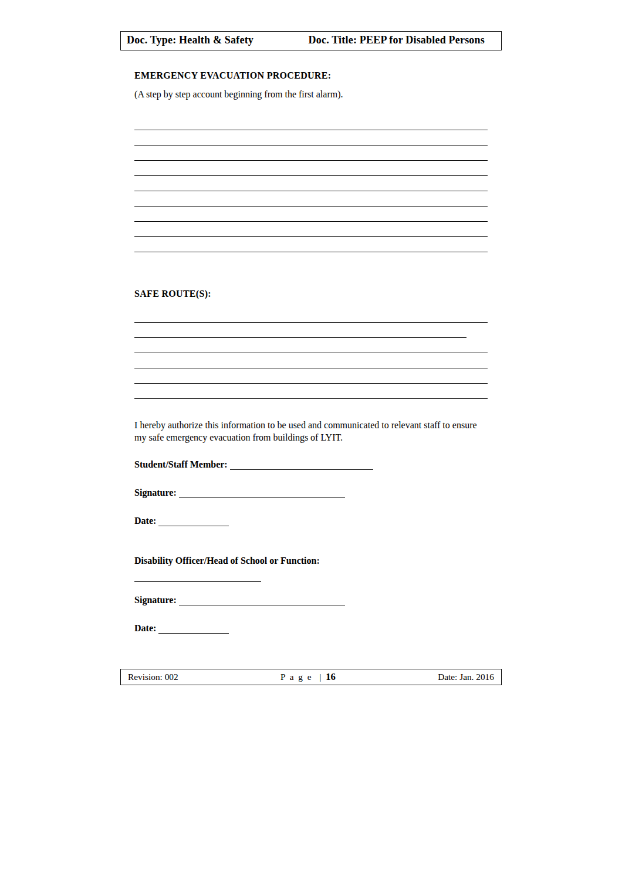Doc. Type: Health & Safety Doc. Title: PEEP for Disabled Persons
EMERGENCY EVACUATION PROCEDURE:
(A step by step account beginning from the first alarm).
SAFE ROUTE(S):
I hereby authorize this information to be used and communicated to relevant staff to ensure my safe emergency evacuation from buildings of LYIT.
Student/Staff Member:
Signature:
Date:
Disability Officer/Head of School or Function:
Signature:
Date:
Revision: 002 P a g e | 16 Date: Jan. 2016